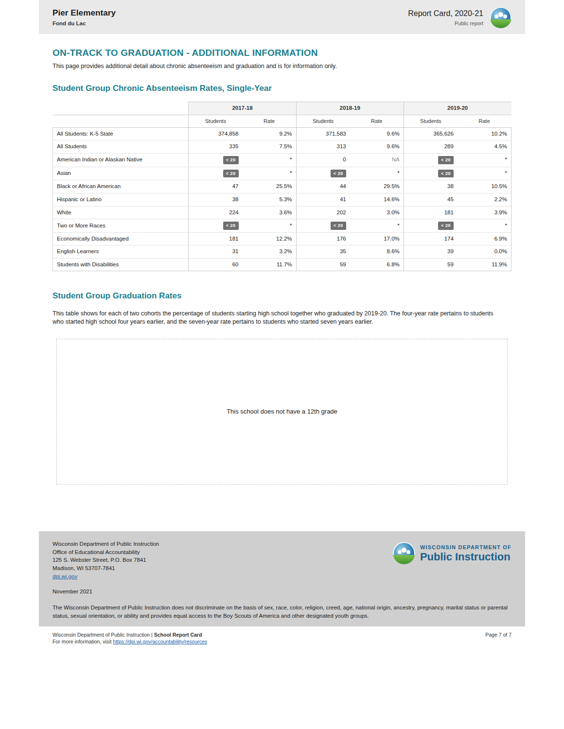Pier Elementary
Fond du Lac
Report Card, 2020-21
Public report
ON-TRACK TO GRADUATION - ADDITIONAL INFORMATION
This page provides additional detail about chronic absenteeism and graduation and is for information only.
Student Group Chronic Absenteeism Rates, Single-Year
| | 2017-18 | 2018-19 | 2019-20 |
| --- | --- | --- | --- |
| | Students | Rate | Students | Rate | Students | Rate |
| All Students: K-5 State | 374,858 | 9.2% | 371,583 | 9.6% | 365,626 | 10.2% |
| All Students | 335 | 7.5% | 313 | 9.6% | 289 | 4.5% |
| American Indian or Alaskan Native | < 20 | * | 0 | NA | < 20 | * |
| Asian | < 20 | * | < 20 | * | < 20 | * |
| Black or African American | 47 | 25.5% | 44 | 29.5% | 38 | 10.5% |
| Hispanic or Latino | 38 | 5.3% | 41 | 14.6% | 45 | 2.2% |
| White | 224 | 3.6% | 202 | 3.0% | 181 | 3.9% |
| Two or More Races | < 20 | * | < 20 | * | < 20 | * |
| Economically Disadvantaged | 181 | 12.2% | 176 | 17.0% | 174 | 6.9% |
| English Learners | 31 | 3.2% | 35 | 8.6% | 39 | 0.0% |
| Students with Disabilities | 60 | 11.7% | 59 | 6.8% | 59 | 11.9% |
Student Group Graduation Rates
This table shows for each of two cohorts the percentage of students starting high school together who graduated by 2019-20. The four-year rate pertains to students who started high school four years earlier, and the seven-year rate pertains to students who started seven years earlier.
This school does not have a 12th grade
Wisconsin Department of Public Instruction
Office of Educational Accountability
125 S. Webster Street, P.O. Box 7841
Madison, WI 53707-7841
dpi.wi.gov
WISCONSIN DEPARTMENT OF
Public Instruction
November 2021
The Wisconsin Department of Public Instruction does not discriminate on the basis of sex, race, color, religion, creed, age, national origin, ancestry, pregnancy, marital status or parental status, sexual orientation, or ability and provides equal access to the Boy Scouts of America and other designated youth groups.
Wisconsin Department of Public Instruction | School Report Card
For more information, visit https://dpi.wi.gov/accountability/resources
Page 7 of 7